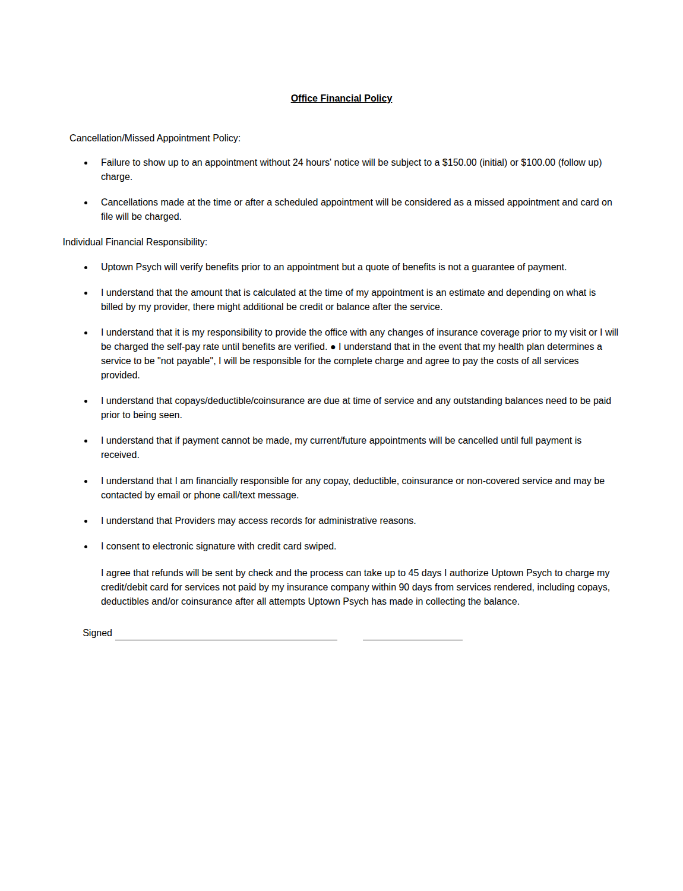Office Financial Policy
Cancellation/Missed Appointment Policy:
Failure to show up to an appointment without 24 hours' notice will be subject to a $150.00 (initial) or $100.00 (follow up) charge.
Cancellations made at the time or after a scheduled appointment will be considered as a missed appointment and card on file will be charged.
Individual Financial Responsibility:
Uptown Psych will verify benefits prior to an appointment but a quote of benefits is not a guarantee of payment.
I understand that the amount that is calculated at the time of my appointment is an estimate and depending on what is billed by my provider, there might additional be credit or balance after the service.
I understand that it is my responsibility to provide the office with any changes of insurance coverage prior to my visit or I will be charged the self-pay rate until benefits are verified. ● I understand that in the event that my health plan determines a service to be "not payable", I will be responsible for the complete charge and agree to pay the costs of all services provided.
I understand that copays/deductible/coinsurance are due at time of service and any outstanding balances need to be paid prior to being seen.
I understand that if payment cannot be made, my current/future appointments will be cancelled until full payment is received.
I understand that I am financially responsible for any copay, deductible, coinsurance or non-covered service and may be contacted by email or phone call/text message.
I understand that Providers may access records for administrative reasons.
I consent to electronic signature with credit card swiped.
I agree that refunds will be sent by check and the process can take up to 45 days I authorize Uptown Psych to charge my credit/debit card for services not paid by my insurance company within 90 days from services rendered, including copays, deductibles and/or coinsurance after all attempts Uptown Psych has made in collecting the balance.
Signed